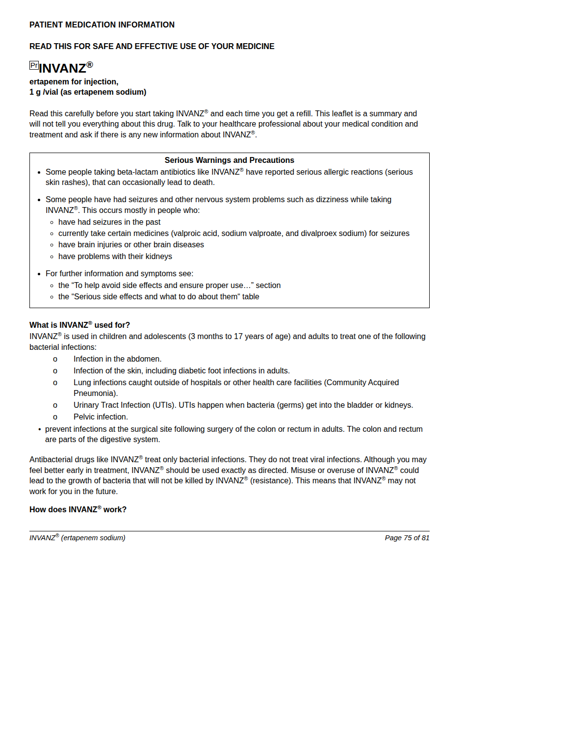PATIENT MEDICATION INFORMATION
READ THIS FOR SAFE AND EFFECTIVE USE OF YOUR MEDICINE
Pr INVANZ®
ertapenem for injection,
1 g /vial (as ertapenem sodium)
Read this carefully before you start taking INVANZ® and each time you get a refill. This leaflet is a summary and will not tell you everything about this drug. Talk to your healthcare professional about your medical condition and treatment and ask if there is any new information about INVANZ®.
| Serious Warnings and Precautions |
| --- |
| Some people taking beta-lactam antibiotics like INVANZ ® have reported serious allergic reactions (serious skin rashes), that can occasionally lead to death. Some people have had seizures and other nervous system problems such as dizziness while taking INVANZ ® . This occurs mostly in people who: have had seizures in the past currently take certain medicines (valproic acid, sodium valproate, and divalproex sodium) for seizures have brain injuries or other brain diseases have problems with their kidneys For further information and symptoms see: the “To help avoid side effects and ensure proper use…” section the “Serious side effects and what to do about them“ table |
What is INVANZ® used for?
INVANZ® is used in children and adolescents (3 months to 17 years of age) and adults to treat one of the following bacterial infections:
oInfection in the abdomen.
oInfection of the skin, including diabetic foot infections in adults.
oLung infections caught outside of hospitals or other health care facilities (Community Acquired Pneumonia).
oUrinary Tract Infection (UTIs). UTIs happen when bacteria (germs) get into the bladder or kidneys.
oPelvic infection.
prevent infections at the surgical site following surgery of the colon or rectum in adults. The colon and rectum are parts of the digestive system.
Antibacterial drugs like INVANZ® treat only bacterial infections. They do not treat viral infections. Although you may feel better early in treatment, INVANZ® should be used exactly as directed. Misuse or overuse of INVANZ® could lead to the growth of bacteria that will not be killed by INVANZ® (resistance). This means that INVANZ® may not work for you in the future.
How does INVANZ® work?
INVANZ® (ertapenem sodium)
Page 75 of 81